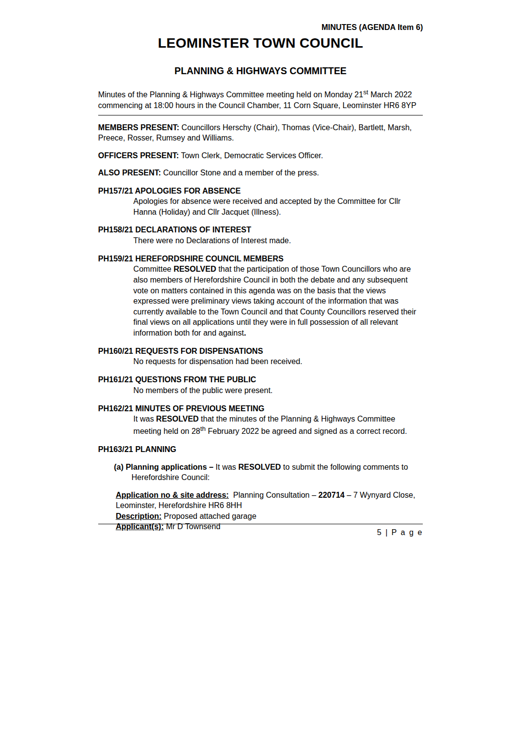MINUTES (AGENDA Item 6)
LEOMINSTER TOWN COUNCIL
PLANNING & HIGHWAYS COMMITTEE
Minutes of the Planning & Highways Committee meeting held on Monday 21st March 2022 commencing at 18:00 hours in the Council Chamber, 11 Corn Square, Leominster HR6 8YP
MEMBERS PRESENT: Councillors Herschy (Chair), Thomas (Vice-Chair), Bartlett, Marsh, Preece, Rosser, Rumsey and Williams.
OFFICERS PRESENT: Town Clerk, Democratic Services Officer.
ALSO PRESENT: Councillor Stone and a member of the press.
PH157/21 APOLOGIES FOR ABSENCE
Apologies for absence were received and accepted by the Committee for Cllr Hanna (Holiday) and Cllr Jacquet (Illness).
PH158/21 DECLARATIONS OF INTEREST
There were no Declarations of Interest made.
PH159/21 HEREFORDSHIRE COUNCIL MEMBERS
Committee RESOLVED that the participation of those Town Councillors who are also members of Herefordshire Council in both the debate and any subsequent vote on matters contained in this agenda was on the basis that the views expressed were preliminary views taking account of the information that was currently available to the Town Council and that County Councillors reserved their final views on all applications until they were in full possession of all relevant information both for and against.
PH160/21 REQUESTS FOR DISPENSATIONS
No requests for dispensation had been received.
PH161/21 QUESTIONS FROM THE PUBLIC
No members of the public were present.
PH162/21 MINUTES OF PREVIOUS MEETING
It was RESOLVED that the minutes of the Planning & Highways Committee meeting held on 28th February 2022 be agreed and signed as a correct record.
PH163/21 PLANNING
(a) Planning applications – It was RESOLVED to submit the following comments to
Herefordshire Council:
Application no & site address: Planning Consultation – 220714 – 7 Wynyard Close, Leominster, Herefordshire HR6 8HH
Description: Proposed attached garage
Applicant(s): Mr D Townsend
5 | P a g e